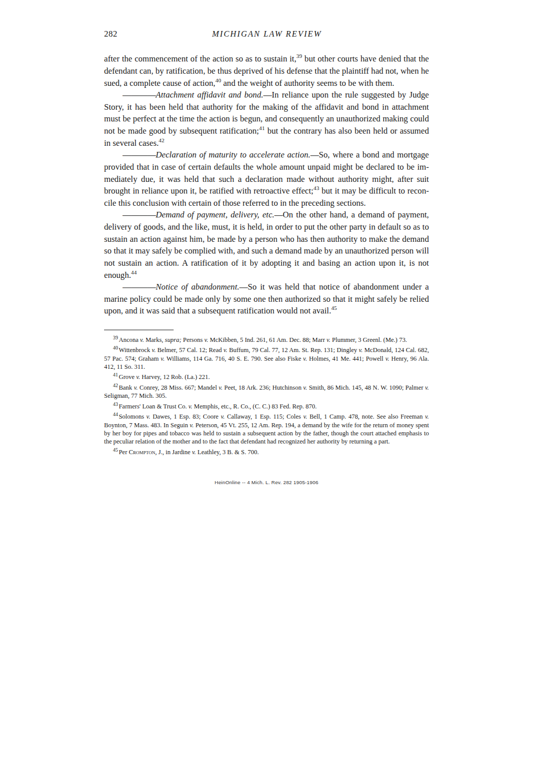282
MICHIGAN LAW REVIEW
after the commencement of the action so as to sustain it,39 but other courts have denied that the defendant can, by ratification, be thus deprived of his defense that the plaintiff had not, when he sued, a complete cause of action,40 and the weight of authority seems to be with them.
————Attachment affidavit and bond.—In reliance upon the rule suggested by Judge Story, it has been held that authority for the making of the affidavit and bond in attachment must be perfect at the time the action is begun, and consequently an unauthorized making could not be made good by subsequent ratification;41 but the contrary has also been held or assumed in several cases.42
————Declaration of maturity to accelerate action.—So, where a bond and mortgage provided that in case of certain defaults the whole amount unpaid might be declared to be immediately due, it was held that such a declaration made without authority might, after suit brought in reliance upon it, be ratified with retroactive effect;43 but it may be difficult to reconcile this conclusion with certain of those referred to in the preceding sections.
————Demand of payment, delivery, etc.—On the other hand, a demand of payment, delivery of goods, and the like, must, it is held, in order to put the other party in default so as to sustain an action against him, be made by a person who has then authority to make the demand so that it may safely be complied with, and such a demand made by an unauthorized person will not sustain an action. A ratification of it by adopting it and basing an action upon it, is not enough.44
————Notice of abandonment.—So it was held that notice of abandonment under a marine policy could be made only by some one then authorized so that it might safely be relied upon, and it was said that a subsequent ratification would not avail.45
39 Ancona v. Marks, supra; Persons v. McKibben, 5 Ind. 261, 61 Am. Dec. 88; Marr v. Plummer, 3 Greenl. (Me.) 73.
40 Wittenbrock v. Belmer, 57 Cal. 12; Read v. Buffum, 79 Cal. 77, 12 Am. St. Rep. 131; Dingley v. McDonald, 124 Cal. 682, 57 Pac. 574; Graham v. Williams, 114 Ga. 716, 40 S. E. 790. See also Fiske v. Holmes, 41 Me. 441; Powell v. Henry, 96 Ala. 412, 11 So. 311.
41 Grove v. Harvey, 12 Rob. (La.) 221.
42 Bank v. Conrey, 28 Miss. 667; Mandel v. Peet, 18 Ark. 236; Hutchinson v. Smith, 86 Mich. 145, 48 N. W. 1090; Palmer v. Seligman, 77 Mich. 305.
43 Farmers' Loan & Trust Co. v. Memphis, etc., R. Co., (C. C.) 83 Fed. Rep. 870.
44 Solomons v. Dawes, 1 Esp. 83; Coore v. Callaway, 1 Esp. 115; Coles v. Bell, 1 Camp. 478, note. See also Freeman v. Boynton, 7 Mass. 483. In Seguin v. Peterson, 45 Vt. 255, 12 Am. Rep. 194, a demand by the wife for the return of money spent by her boy for pipes and tobacco was held to sustain a subsequent action by the father, though the court attached emphasis to the peculiar relation of the mother and to the fact that defendant had recognized her authority by returning a part.
45 Per Crompton, J., in Jardine v. Leathley, 3 B. & S. 700.
HeinOnline -- 4 Mich. L. Rev. 282 1905-1906